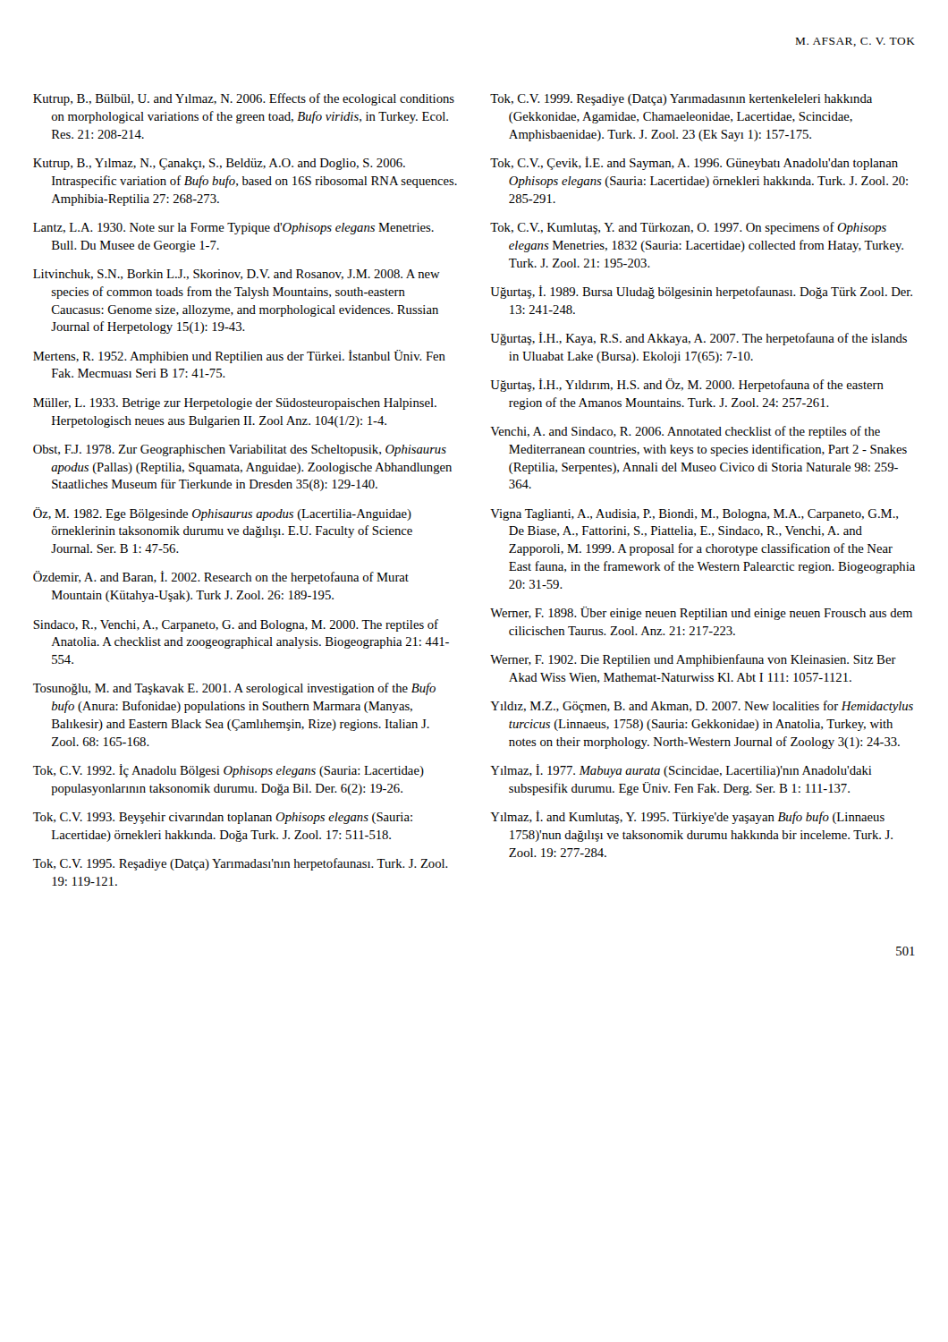M. AFSAR, C. V. TOK
Kutrup, B., Bülbül, U. and Yılmaz, N. 2006. Effects of the ecological conditions on morphological variations of the green toad, Bufo viridis, in Turkey. Ecol. Res. 21: 208-214.
Kutrup, B., Yılmaz, N., Çanakçı, S., Beldüz, A.O. and Doglio, S. 2006. Intraspecific variation of Bufo bufo, based on 16S ribosomal RNA sequences. Amphibia-Reptilia 27: 268-273.
Lantz, L.A. 1930. Note sur la Forme Typique d'Ophisops elegans Menetries. Bull. Du Musee de Georgie 1-7.
Litvinchuk, S.N., Borkin L.J., Skorinov, D.V. and Rosanov, J.M. 2008. A new species of common toads from the Talysh Mountains, south-eastern Caucasus: Genome size, allozyme, and morphological evidences. Russian Journal of Herpetology 15(1): 19-43.
Mertens, R. 1952. Amphibien und Reptilien aus der Türkei. İstanbul Üniv. Fen Fak. Mecmuası Seri B 17: 41-75.
Müller, L. 1933. Betrige zur Herpetologie der Südosteuropaischen Halpinsel. Herpetologisch neues aus Bulgarien II. Zool Anz. 104(1/2): 1-4.
Obst, F.J. 1978. Zur Geographischen Variabilitat des Scheltopusik, Ophisaurus apodus (Pallas) (Reptilia, Squamata, Anguidae). Zoologische Abhandlungen Staatliches Museum für Tierkunde in Dresden 35(8): 129-140.
Öz, M. 1982. Ege Bölgesinde Ophisaurus apodus (Lacertilia-Anguidae) örneklerinin taksonomik durumu ve dağılışı. E.U. Faculty of Science Journal. Ser. B 1: 47-56.
Özdemir, A. and Baran, İ. 2002. Research on the herpetofauna of Murat Mountain (Kütahya-Uşak). Turk J. Zool. 26: 189-195.
Sindaco, R., Venchi, A., Carpaneto, G. and Bologna, M. 2000. The reptiles of Anatolia. A checklist and zoogeographical analysis. Biogeographia 21: 441-554.
Tosunoğlu, M. and Taşkavak E. 2001. A serological investigation of the Bufo bufo (Anura: Bufonidae) populations in Southern Marmara (Manyas, Balıkesir) and Eastern Black Sea (Çamlıhemşin, Rize) regions. Italian J. Zool. 68: 165-168.
Tok, C.V. 1992. İç Anadolu Bölgesi Ophisops elegans (Sauria: Lacertidae) populasyonlarının taksonomik durumu. Doğa Bil. Der. 6(2): 19-26.
Tok, C.V. 1993. Beyşehir civarından toplanan Ophisops elegans (Sauria: Lacertidae) örnekleri hakkında. Doğa Turk. J. Zool. 17: 511-518.
Tok, C.V. 1995. Reşadiye (Datça) Yarımadası'nın herpetofaunası. Turk. J. Zool. 19: 119-121.
Tok, C.V. 1999. Reşadiye (Datça) Yarımadasının kertenkeleleri hakkında (Gekkonidae, Agamidae, Chamaeleonidae, Lacertidae, Scincidae, Amphisbaenidae). Turk. J. Zool. 23 (Ek Sayı 1): 157-175.
Tok, C.V., Çevik, İ.E. and Sayman, A. 1996. Güneybatı Anadolu'dan toplanan Ophisops elegans (Sauria: Lacertidae) örnekleri hakkında. Turk. J. Zool. 20: 285-291.
Tok, C.V., Kumlutaş, Y. and Türkozan, O. 1997. On specimens of Ophisops elegans Menetries, 1832 (Sauria: Lacertidae) collected from Hatay, Turkey. Turk. J. Zool. 21: 195-203.
Uğurtaş, İ. 1989. Bursa Uludağ bölgesinin herpetofaunası. Doğa Türk Zool. Der. 13: 241-248.
Uğurtaş, İ.H., Kaya, R.S. and Akkaya, A. 2007. The herpetofauna of the islands in Uluabat Lake (Bursa). Ekoloji 17(65): 7-10.
Uğurtaş, İ.H., Yıldırım, H.S. and Öz, M. 2000. Herpetofauna of the eastern region of the Amanos Mountains. Turk. J. Zool. 24: 257-261.
Venchi, A. and Sindaco, R. 2006. Annotated checklist of the reptiles of the Mediterranean countries, with keys to species identification, Part 2 - Snakes (Reptilia, Serpentes), Annali del Museo Civico di Storia Naturale 98: 259-364.
Vigna Taglianti, A., Audisia, P., Biondi, M., Bologna, M.A., Carpaneto, G.M., De Biase, A., Fattorini, S., Piattelia, E., Sindaco, R., Venchi, A. and Zapporoli, M. 1999. A proposal for a chorotype classification of the Near East fauna, in the framework of the Western Palearctic region. Biogeographia 20: 31-59.
Werner, F. 1898. Über einige neuen Reptilian und einige neuen Frousch aus dem cilicischen Taurus. Zool. Anz. 21: 217-223.
Werner, F. 1902. Die Reptilien und Amphibienfauna von Kleinasien. Sitz Ber Akad Wiss Wien, Mathemat-Naturwiss Kl. Abt I 111: 1057-1121.
Yıldız, M.Z., Göçmen, B. and Akman, D. 2007. New localities for Hemidactylus turcicus (Linnaeus, 1758) (Sauria: Gekkonidae) in Anatolia, Turkey, with notes on their morphology. North-Western Journal of Zoology 3(1): 24-33.
Yılmaz, İ. 1977. Mabuya aurata (Scincidae, Lacertilia)'nın Anadolu'daki subspesifik durumu. Ege Üniv. Fen Fak. Derg. Ser. B 1: 111-137.
Yılmaz, İ. and Kumlutaş, Y. 1995. Türkiye'de yaşayan Bufo bufo (Linnaeus 1758)'nun dağılışı ve taksonomik durumu hakkında bir inceleme. Turk. J. Zool. 19: 277-284.
501